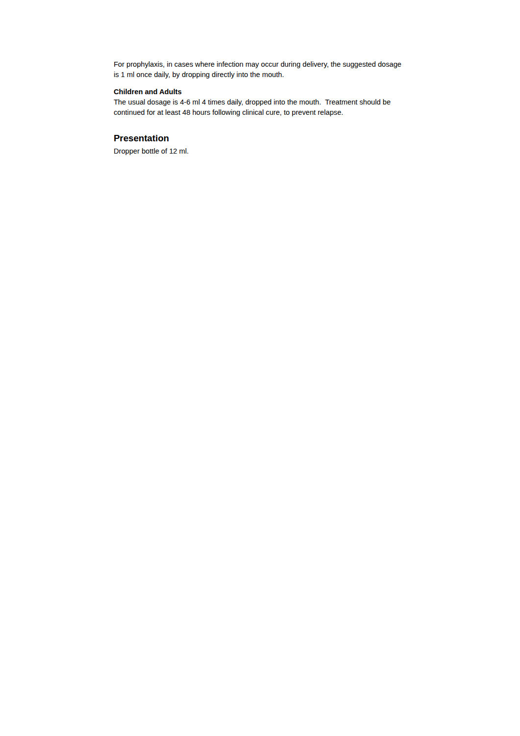For prophylaxis, in cases where infection may occur during delivery, the suggested dosage is 1 ml once daily, by dropping directly into the mouth.
Children and Adults
The usual dosage is 4-6 ml 4 times daily, dropped into the mouth. Treatment should be continued for at least 48 hours following clinical cure, to prevent relapse.
Presentation
Dropper bottle of 12 ml.